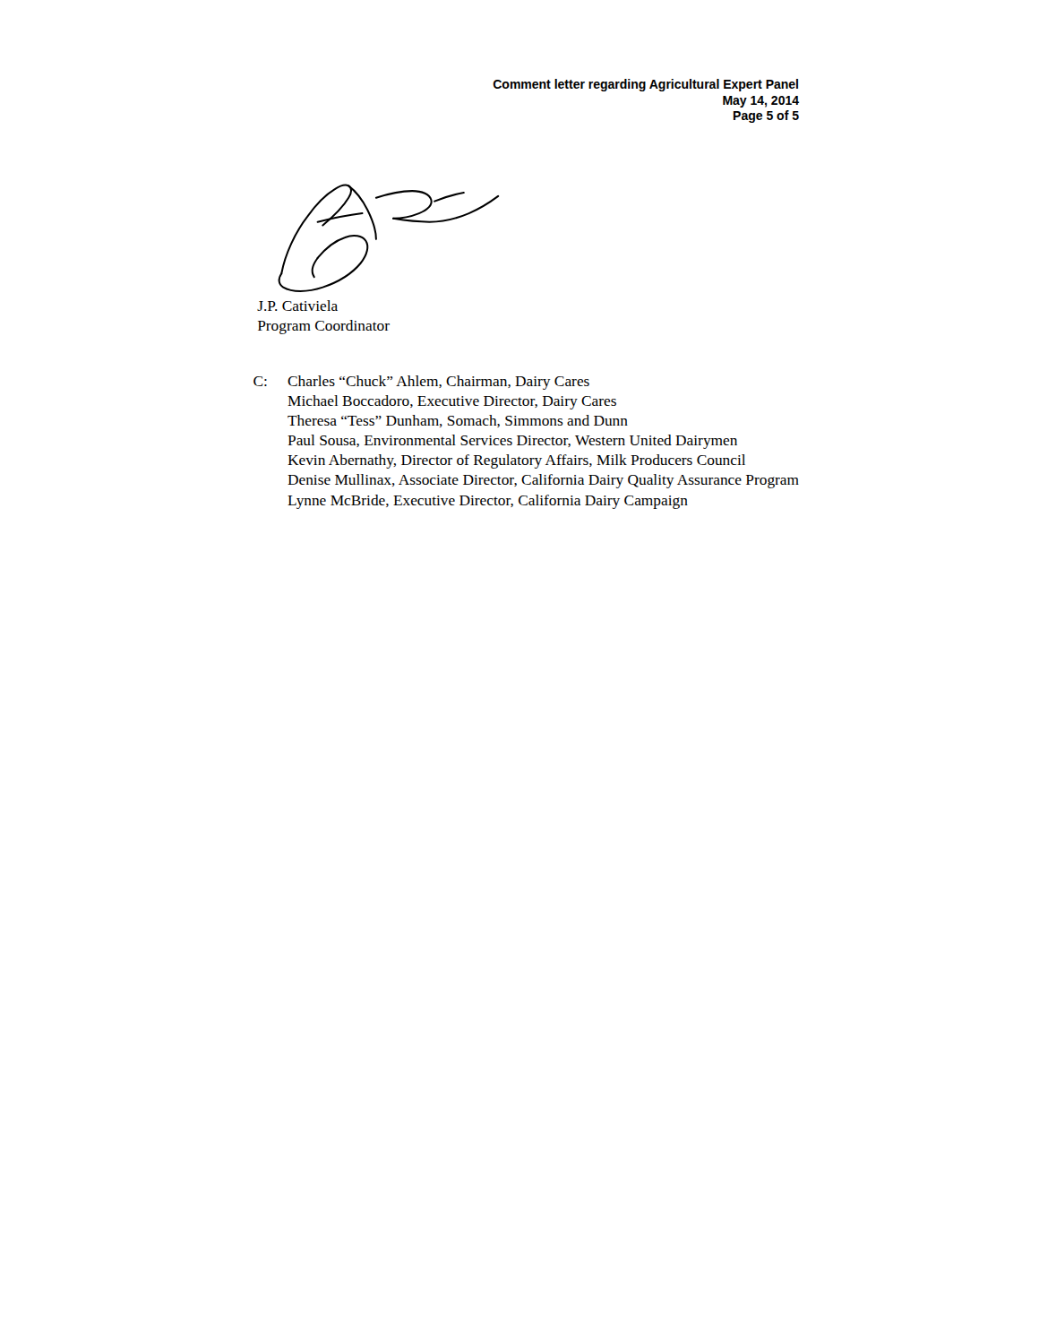Comment letter regarding Agricultural Expert Panel
May 14, 2014
Page 5 of 5
J.P. Cativiela
Program Coordinator
| C: | Charles “Chuck” Ahlem, Chairman, Dairy Cares Michael Boccadoro, Executive Director, Dairy Cares Theresa “Tess” Dunham, Somach, Simmons and Dunn Paul Sousa, Environmental Services Director, Western United Dairymen Kevin Abernathy, Director of Regulatory Affairs, Milk Producers Council Denise Mullinax, Associate Director, California Dairy Quality Assurance Program Lynne McBride, Executive Director, California Dairy Campaign |